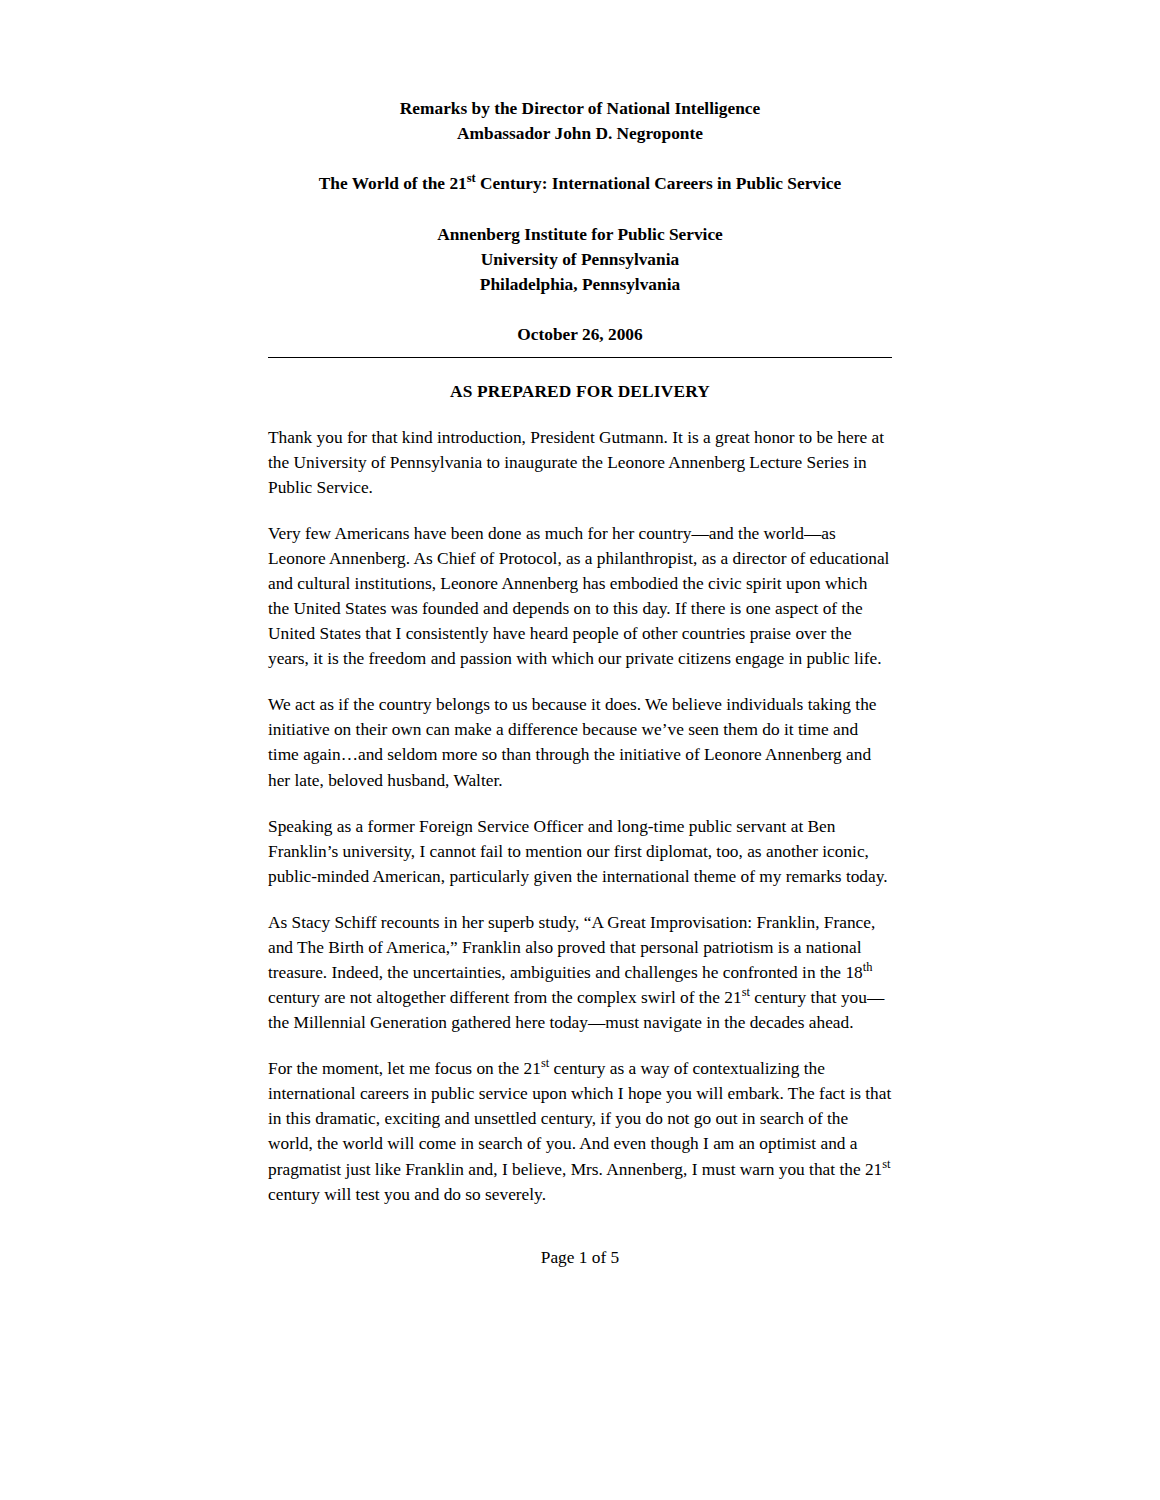Remarks by the Director of National Intelligence
Ambassador John D. Negroponte
The World of the 21st Century: International Careers in Public Service
Annenberg Institute for Public Service
University of Pennsylvania
Philadelphia, Pennsylvania
October 26, 2006
AS PREPARED FOR DELIVERY
Thank you for that kind introduction, President Gutmann. It is a great honor to be here at the University of Pennsylvania to inaugurate the Leonore Annenberg Lecture Series in Public Service.
Very few Americans have been done as much for her country—and the world—as Leonore Annenberg. As Chief of Protocol, as a philanthropist, as a director of educational and cultural institutions, Leonore Annenberg has embodied the civic spirit upon which the United States was founded and depends on to this day. If there is one aspect of the United States that I consistently have heard people of other countries praise over the years, it is the freedom and passion with which our private citizens engage in public life.
We act as if the country belongs to us because it does. We believe individuals taking the initiative on their own can make a difference because we’ve seen them do it time and time again…and seldom more so than through the initiative of Leonore Annenberg and her late, beloved husband, Walter.
Speaking as a former Foreign Service Officer and long-time public servant at Ben Franklin’s university, I cannot fail to mention our first diplomat, too, as another iconic, public-minded American, particularly given the international theme of my remarks today.
As Stacy Schiff recounts in her superb study, “A Great Improvisation: Franklin, France, and The Birth of America,” Franklin also proved that personal patriotism is a national treasure. Indeed, the uncertainties, ambiguities and challenges he confronted in the 18th century are not altogether different from the complex swirl of the 21st century that you—the Millennial Generation gathered here today—must navigate in the decades ahead.
For the moment, let me focus on the 21st century as a way of contextualizing the international careers in public service upon which I hope you will embark. The fact is that in this dramatic, exciting and unsettled century, if you do not go out in search of the world, the world will come in search of you. And even though I am an optimist and a pragmatist just like Franklin and, I believe, Mrs. Annenberg, I must warn you that the 21st century will test you and do so severely.
Page 1 of 5